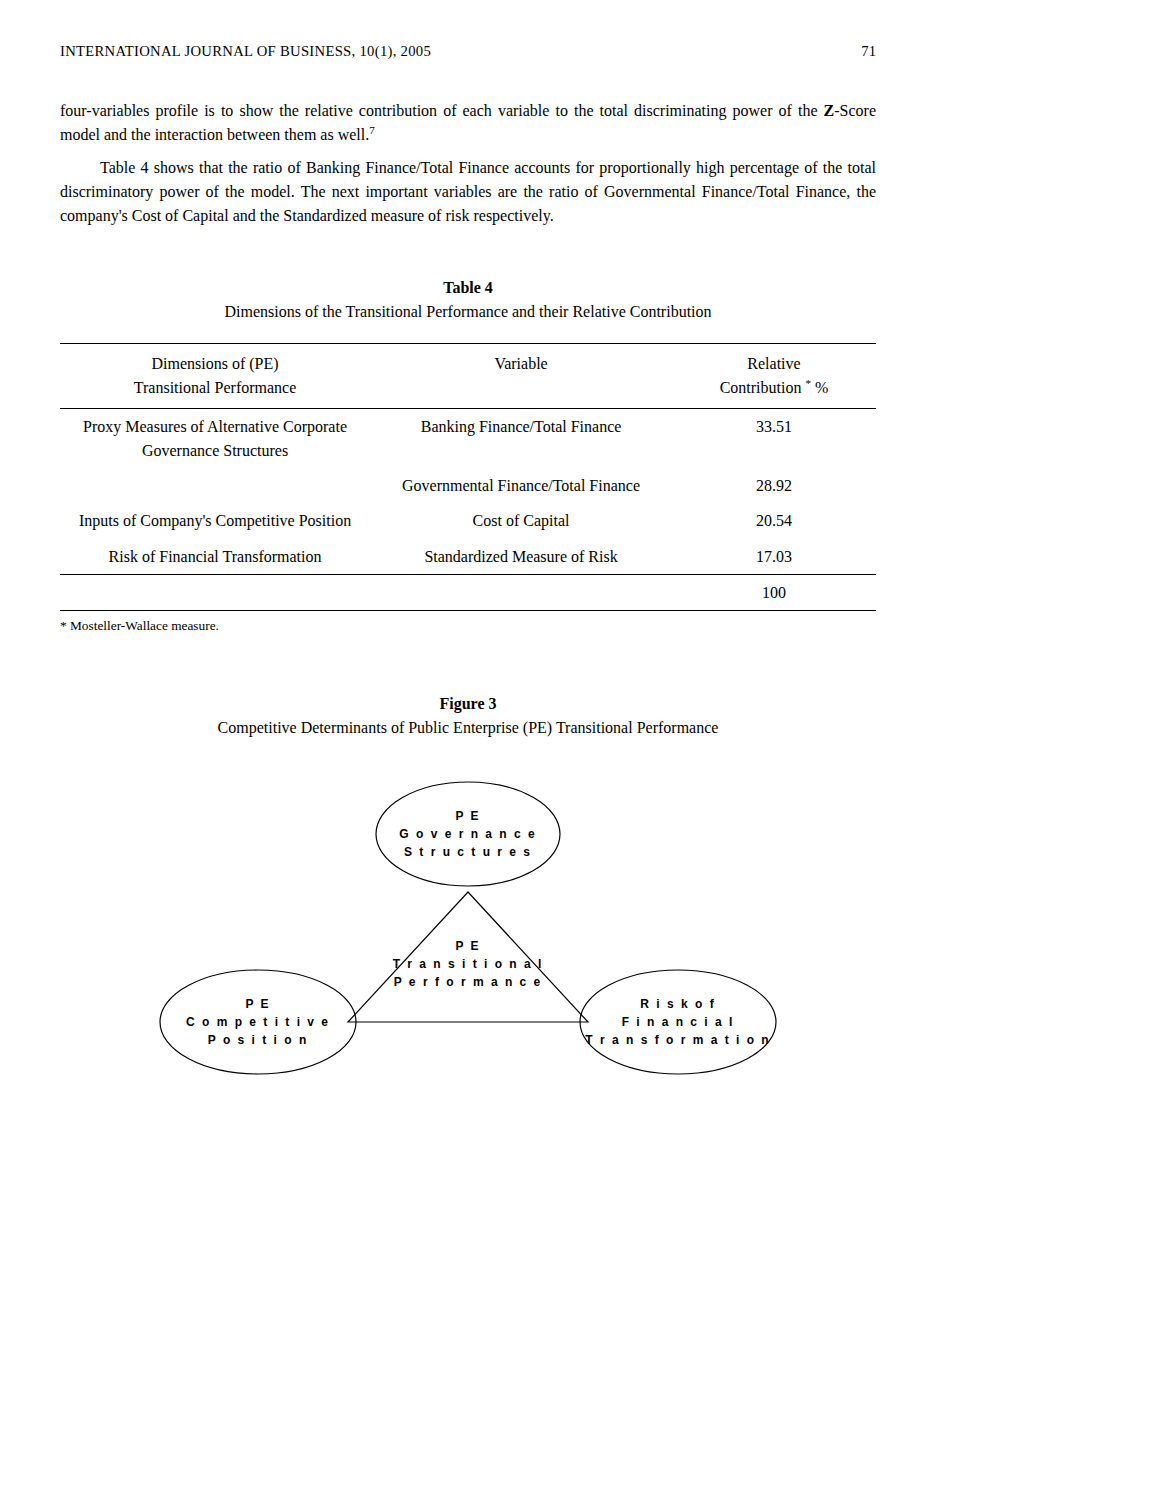INTERNATIONAL JOURNAL OF BUSINESS, 10(1), 2005 71
four-variables profile is to show the relative contribution of each variable to the total discriminating power of the Z-Score model and the interaction between them as well.7
Table 4 shows that the ratio of Banking Finance/Total Finance accounts for proportionally high percentage of the total discriminatory power of the model. The next important variables are the ratio of Governmental Finance/Total Finance, the company's Cost of Capital and the Standardized measure of risk respectively.
Table 4 Dimensions of the Transitional Performance and their Relative Contribution
| Dimensions of (PE) Transitional Performance | Variable | Relative Contribution * % |
| --- | --- | --- |
| Proxy Measures of Alternative Corporate Governance Structures | Banking Finance/Total Finance | 33.51 |
| | Governmental Finance/Total Finance | 28.92 |
| Inputs of Company's Competitive Position | Cost of Capital | 20.54 |
| Risk of Financial Transformation | Standardized Measure of Risk | 17.03 |
| | | 100 |
* Mosteller-Wallace measure.
Figure 3 Competitive Determinants of Public Enterprise (PE) Transitional Performance
P E G o v e r n a n c e S t r u c t u r e s P E T r a n s i t i o n a l P e r f o r m a n c e P E C o m p e t i t i v e P o s i t i o n R i s k o f F i n a n c i a l T r a n s f o r m a t i o n